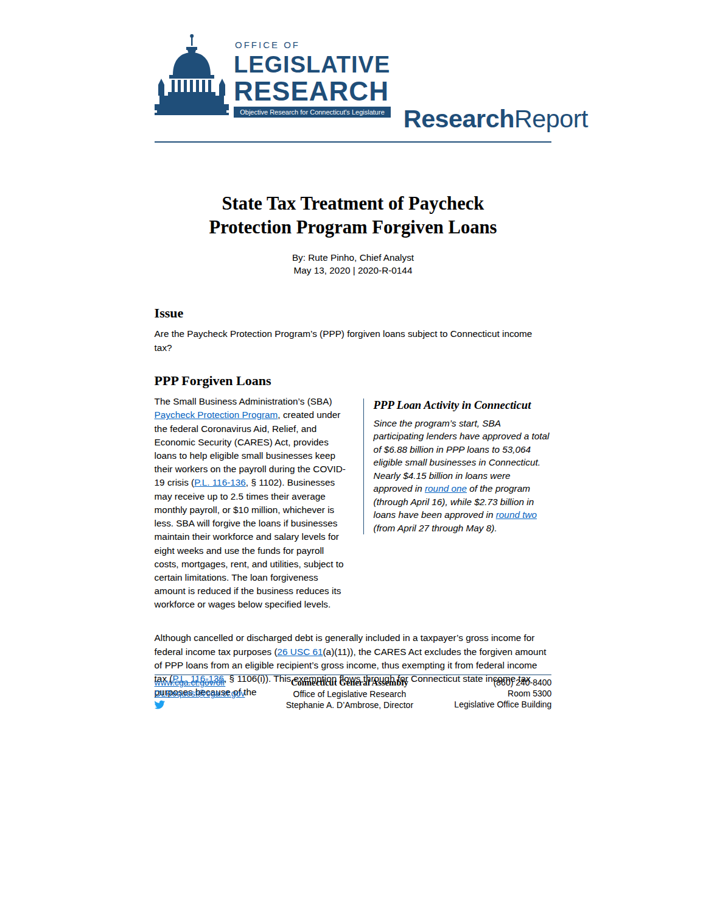OFFICE OF LEGISLATIVE RESEARCH Objective Research for Connecticut's Legislature
Research Report
State Tax Treatment of Paycheck
Protection Program Forgiven Loans
By: Rute Pinho, Chief Analyst
May 13, 2020 | 2020-R-0144
Issue
Are the Paycheck Protection Program’s (PPP) forgiven loans subject to Connecticut income tax?
PPP Forgiven Loans
The Small Business Administration’s (SBA) Paycheck Protection Program, created under the federal Coronavirus Aid, Relief, and Economic Security (CARES) Act, provides loans to help eligible small businesses keep their workers on the payroll during the COVID-19 crisis (P.L. 116-136, § 1102). Businesses may receive up to 2.5 times their average monthly payroll, or $10 million, whichever is less. SBA will forgive the loans if businesses maintain their workforce and salary levels for eight weeks and use the funds for payroll costs, mortgages, rent, and utilities, subject to certain limitations. The loan forgiveness amount is reduced if the business reduces its workforce or wages below specified levels.
PPP Loan Activity in Connecticut
Since the program’s start, SBA participating lenders have approved a total of $6.88 billion in PPP loans to 53,064 eligible small businesses in Connecticut. Nearly $4.15 billion in loans were approved in round one of the program (through April 16), while $2.73 billion in loans have been approved in round two (from April 27 through May 8).
Although cancelled or discharged debt is generally included in a taxpayer’s gross income for federal income tax purposes (26 USC 61(a)(11)), the CARES Act excludes the forgiven amount of PPP loans from an eligible recipient’s gross income, thus exempting it from federal income tax (P.L. 116-136, § 1106(i)). This exemption flows through for Connecticut state income tax purposes because of the
www.cga.ct.gov/olr
OLRequest@cga.ct.gov
Connecticut General Assembly
Office of Legislative Research
Stephanie A. D’Ambrose, Director
(860) 240-8400
Room 5300
Legislative Office Building